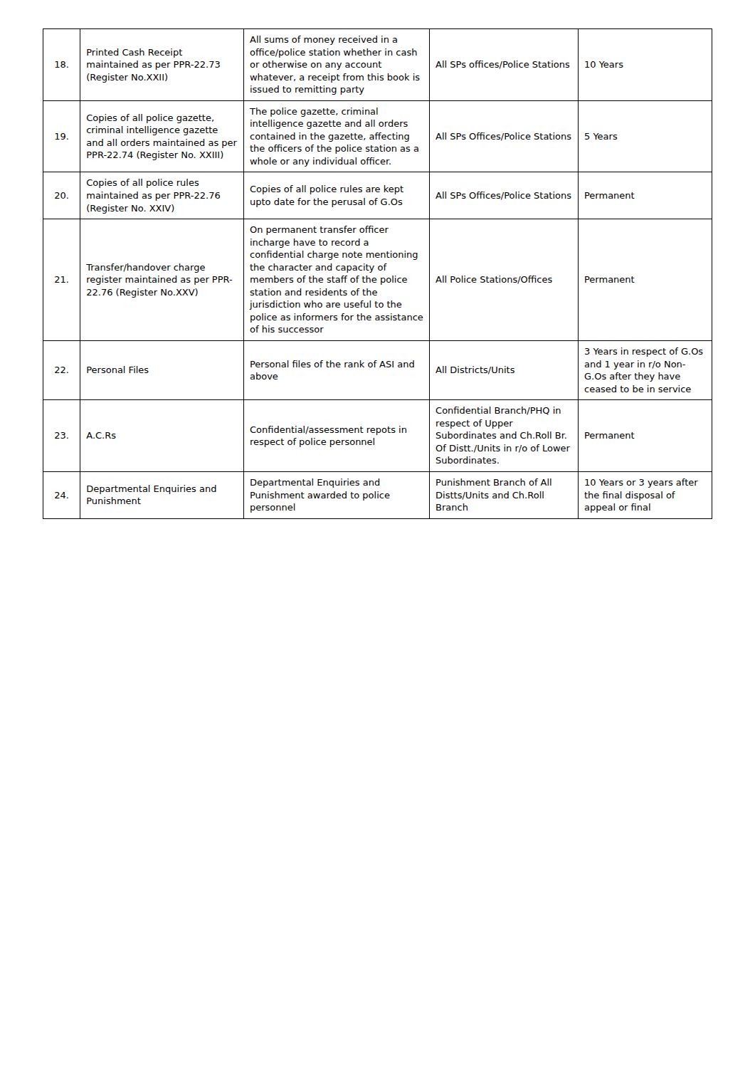| 18. | Printed Cash Receipt maintained as per PPR-22.73 (Register No.XXII) | All sums of money received in a office/police station whether in cash or otherwise on any account whatever, a receipt from this book is issued to remitting party | All SPs offices/Police Stations | 10 Years |
| 19. | Copies of all police gazette, criminal intelligence gazette and all orders maintained as per PPR-22.74 (Register No. XXIII) | The police gazette, criminal intelligence gazette and all orders contained in the gazette, affecting the officers of the police station as a whole or any individual officer. | All SPs Offices/Police Stations | 5 Years |
| 20. | Copies of all police rules maintained as per PPR-22.76 (Register No. XXIV) | Copies of all police rules are kept upto date for the perusal of G.Os | All SPs Offices/Police Stations | Permanent |
| 21. | Transfer/handover charge register maintained as per PPR-22.76 (Register No.XXV) | On permanent transfer officer incharge have to record a confidential charge note mentioning the character and capacity of members of the staff of the police station and residents of the jurisdiction who are useful to the police as informers for the assistance of his successor | All Police Stations/Offices | Permanent |
| 22. | Personal Files | Personal files of the rank of ASI and above | All Districts/Units | 3 Years in respect of G.Os and 1 year in r/o Non-G.Os after they have ceased to be in service |
| 23. | A.C.Rs | Confidential/assessment repots in respect of police personnel | Confidential Branch/PHQ in respect of Upper Subordinates and Ch.Roll Br. Of Distt./Units in r/o of Lower Subordinates. | Permanent |
| 24. | Departmental Enquiries and Punishment | Departmental Enquiries and Punishment awarded to police personnel | Punishment Branch of All Distts/Units and Ch.Roll Branch | 10 Years or 3 years after the final disposal of appeal or final |